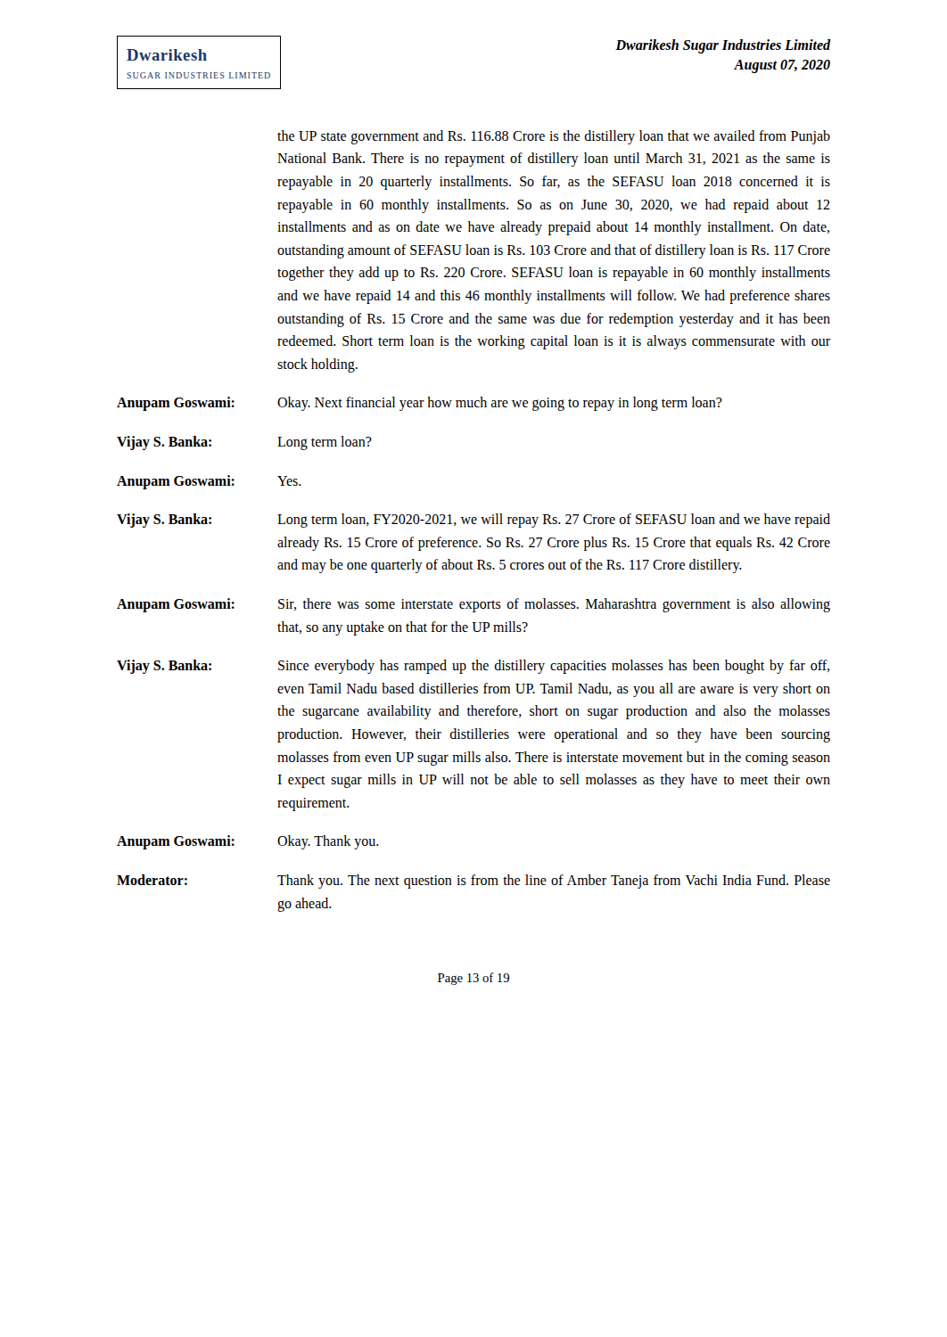Dwarikesh
Sugar Industries Limited
Dwarikesh Sugar Industries Limited
August 07, 2020
the UP state government and Rs. 116.88 Crore is the distillery loan that we availed from Punjab National Bank. There is no repayment of distillery loan until March 31, 2021 as the same is repayable in 20 quarterly installments. So far, as the SEFASU loan 2018 concerned it is repayable in 60 monthly installments. So as on June 30, 2020, we had repaid about 12 installments and as on date we have already prepaid about 14 monthly installment. On date, outstanding amount of SEFASU loan is Rs. 103 Crore and that of distillery loan is Rs. 117 Crore together they add up to Rs. 220 Crore. SEFASU loan is repayable in 60 monthly installments and we have repaid 14 and this 46 monthly installments will follow. We had preference shares outstanding of Rs. 15 Crore and the same was due for redemption yesterday and it has been redeemed. Short term loan is the working capital loan is it is always commensurate with our stock holding.
Anupam Goswami:
Okay. Next financial year how much are we going to repay in long term loan?
Vijay S. Banka:
Long term loan?
Anupam Goswami:
Yes.
Vijay S. Banka:
Long term loan, FY2020-2021, we will repay Rs. 27 Crore of SEFASU loan and we have repaid already Rs. 15 Crore of preference. So Rs. 27 Crore plus Rs. 15 Crore that equals Rs. 42 Crore and may be one quarterly of about Rs. 5 crores out of the Rs. 117 Crore distillery.
Anupam Goswami:
Sir, there was some interstate exports of molasses. Maharashtra government is also allowing that, so any uptake on that for the UP mills?
Vijay S. Banka:
Since everybody has ramped up the distillery capacities molasses has been bought by far off, even Tamil Nadu based distilleries from UP. Tamil Nadu, as you all are aware is very short on the sugarcane availability and therefore, short on sugar production and also the molasses production. However, their distilleries were operational and so they have been sourcing molasses from even UP sugar mills also. There is interstate movement but in the coming season I expect sugar mills in UP will not be able to sell molasses as they have to meet their own requirement.
Anupam Goswami:
Okay. Thank you.
Moderator:
Thank you. The next question is from the line of Amber Taneja from Vachi India Fund. Please go ahead.
Page 13 of 19